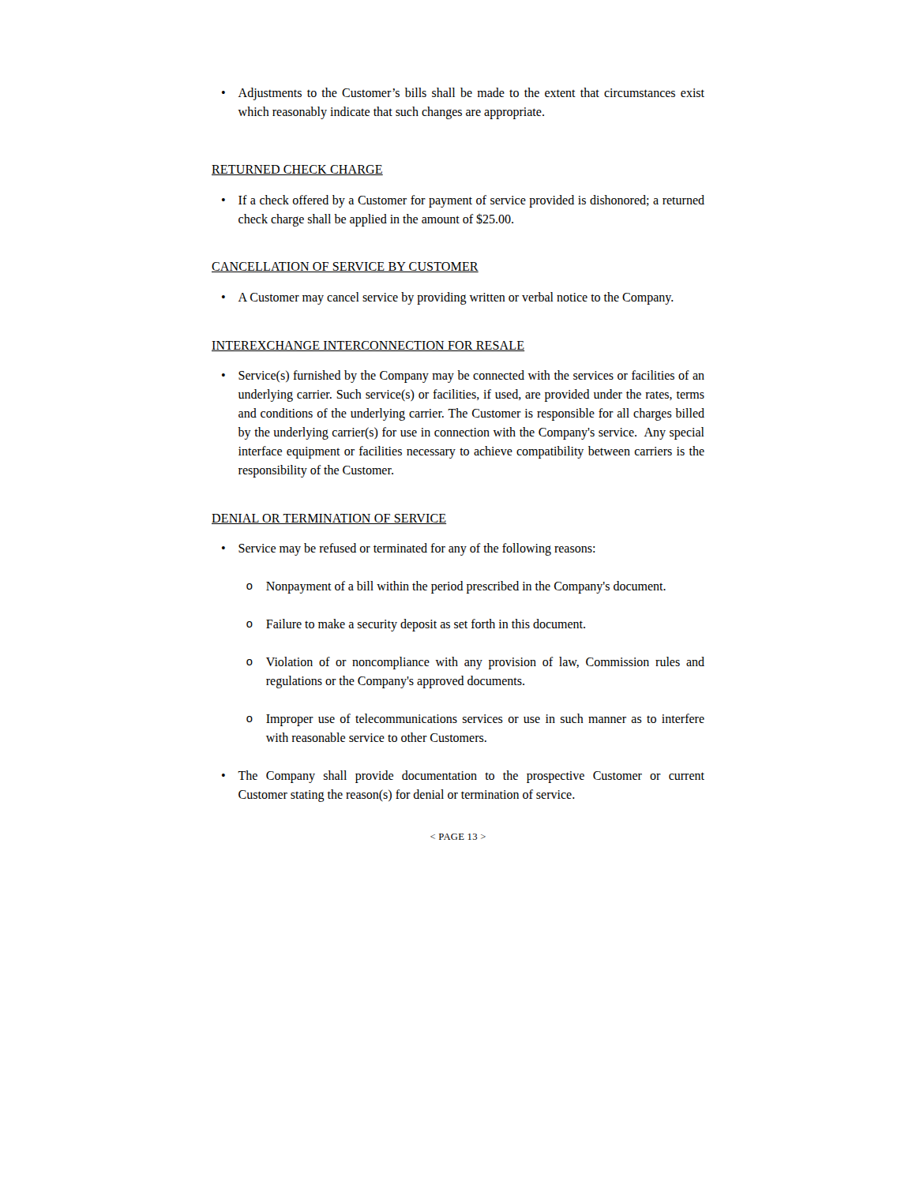Adjustments to the Customer’s bills shall be made to the extent that circumstances exist which reasonably indicate that such changes are appropriate.
RETURNED CHECK CHARGE
If a check offered by a Customer for payment of service provided is dishonored; a returned check charge shall be applied in the amount of $25.00.
CANCELLATION OF SERVICE BY CUSTOMER
A Customer may cancel service by providing written or verbal notice to the Company.
INTEREXCHANGE INTERCONNECTION FOR RESALE
Service(s) furnished by the Company may be connected with the services or facilities of an underlying carrier. Such service(s) or facilities, if used, are provided under the rates, terms and conditions of the underlying carrier. The Customer is responsible for all charges billed by the underlying carrier(s) for use in connection with the Company's service. Any special interface equipment or facilities necessary to achieve compatibility between carriers is the responsibility of the Customer.
DENIAL OR TERMINATION OF SERVICE
Service may be refused or terminated for any of the following reasons:
Nonpayment of a bill within the period prescribed in the Company's document.
Failure to make a security deposit as set forth in this document.
Violation of or noncompliance with any provision of law, Commission rules and regulations or the Company's approved documents.
Improper use of telecommunications services or use in such manner as to interfere with reasonable service to other Customers.
The Company shall provide documentation to the prospective Customer or current Customer stating the reason(s) for denial or termination of service.
< PAGE 13 >